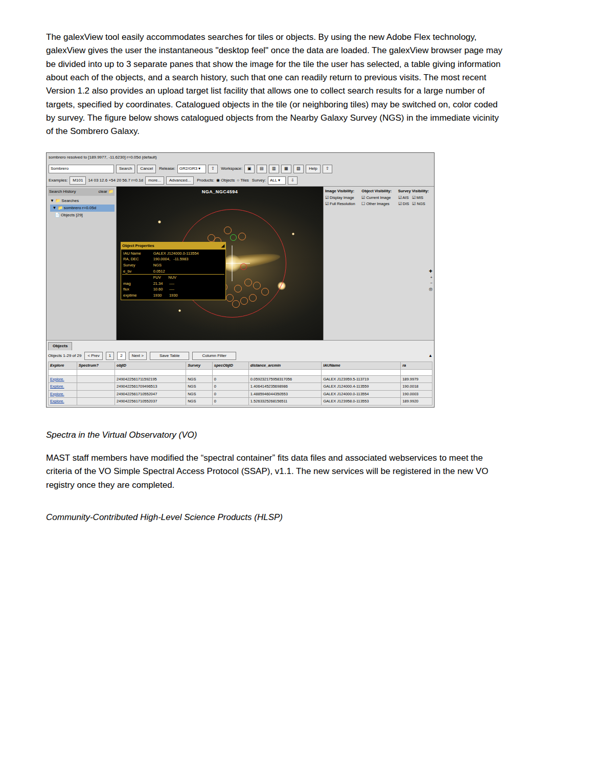The galexView tool easily accommodates searches for tiles or objects. By using the new Adobe Flex technology, galexView gives the user the instantaneous "desktop feel" once the data are loaded. The galexView browser page may be divided into up to 3 separate panes that show the image for the tile the user has selected, a table giving information about each of the objects, and a search history, such that one can readily return to previous visits. The most recent Version 1.2 also provides an upload target list facility that allows one to collect search results for a large number of targets, specified by coordinates. Catalogued objects in the tile (or neighboring tiles) may be switched on, color coded by survey. The figure below shows catalogued objects from the Nearby Galaxy Survey (NGS) in the immediate vicinity of the Sombrero Galaxy.
sombrero resolved to [189.9977, -11.6230] r=0.05d (default)
Sombrero Search Cancel
Release: GR2/GR3 ▾⇧
Workspace: ▣▤▥▦▧ Help⇧
Examples: M10114 03 12.6 +54 20 56.7 r=0.1d more... Advanced...
Products:◉ Objects○ Tiles
Survey: ALL ▾⇩
Search History clear 📁
▼ 📁 Searches
▼ 📁 sombrero r=0.05d
📄 Objects [29]
NGA_NGC4594
Object Properties◢
| IAU Name | GALEX J124000.0-113554 |
| RA, DEC | 190.0004, -11.5983 |
| Survey | NGS |
| e_bv | 0.0512 |
| | FUV NUV |
| mag | 21.34 ---- |
| flux | 10.60 ---- |
| exptime | 1930 1930 |
Image Visibility:
Object Visibility:
Survey Visibility:
☑ Display Image
☑ Current Image
☑ AIS ☑ MIS
☑ Full Resolution
☐ Other Images
☑ DIS ☑ NGS
✚
+
−
◎
Objects
Objects 1-29 of 29 < Prev 1 2 Next > Save Table Column Filter ▲
| Explore | Spectrum? | objID | Survey | specObjID | distance_arcmin | IAUName | ra |
| --- | --- | --- | --- | --- | --- | --- | --- |
| Explore. | | 2490422561711592195 | NGS | 0 | 0.059232175958317056 | GALEX J123959.5-113719 | 189.9979 |
| Explore. | | 2490422561709496513 | NGS | 0 | 1.4064145235698986 | GALEX J124000.4-113559 | 190.0018 |
| Explore. | | 2490422561710552047 | NGS | 0 | 1.4885946044350553 | GALEX J124000.0-113554 | 190.0003 |
| Explore. | | 2490422561710552037 | NGS | 0 | 1.5263325268156511 | GALEX J123958.0-113553 | 189.9920 |
Spectra in the Virtual Observatory (VO)
MAST staff members have modified the “spectral container” fits data files and associated webservices to meet the criteria of the VO Simple Spectral Access Protocol (SSAP), v1.1. The new services will be registered in the new VO registry once they are completed.
Community-Contributed High-Level Science Products (HLSP)